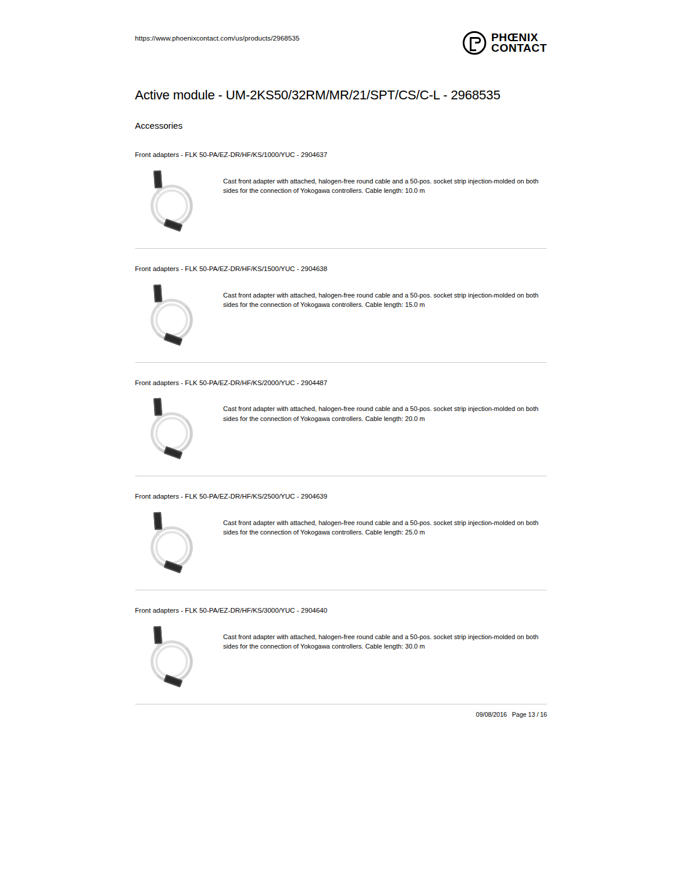https://www.phoenixcontact.com/us/products/2968535
PHŒNIX CONTACT
Active module - UM-2KS50/32RM/MR/21/SPT/CS/C-L - 2968535
Accessories
Front adapters - FLK 50-PA/EZ-DR/HF/KS/1000/YUC - 2904637
Cast front adapter with attached, halogen-free round cable and a 50-pos. socket strip injection-molded on both sides for the connection of Yokogawa controllers. Cable length: 10.0 m
Front adapters - FLK 50-PA/EZ-DR/HF/KS/1500/YUC - 2904638
Cast front adapter with attached, halogen-free round cable and a 50-pos. socket strip injection-molded on both sides for the connection of Yokogawa controllers. Cable length: 15.0 m
Front adapters - FLK 50-PA/EZ-DR/HF/KS/2000/YUC - 2904487
Cast front adapter with attached, halogen-free round cable and a 50-pos. socket strip injection-molded on both sides for the connection of Yokogawa controllers. Cable length: 20.0 m
Front adapters - FLK 50-PA/EZ-DR/HF/KS/2500/YUC - 2904639
Cast front adapter with attached, halogen-free round cable and a 50-pos. socket strip injection-molded on both sides for the connection of Yokogawa controllers. Cable length: 25.0 m
Front adapters - FLK 50-PA/EZ-DR/HF/KS/3000/YUC - 2904640
Cast front adapter with attached, halogen-free round cable and a 50-pos. socket strip injection-molded on both sides for the connection of Yokogawa controllers. Cable length: 30.0 m
09/08/2016 Page 13 / 16